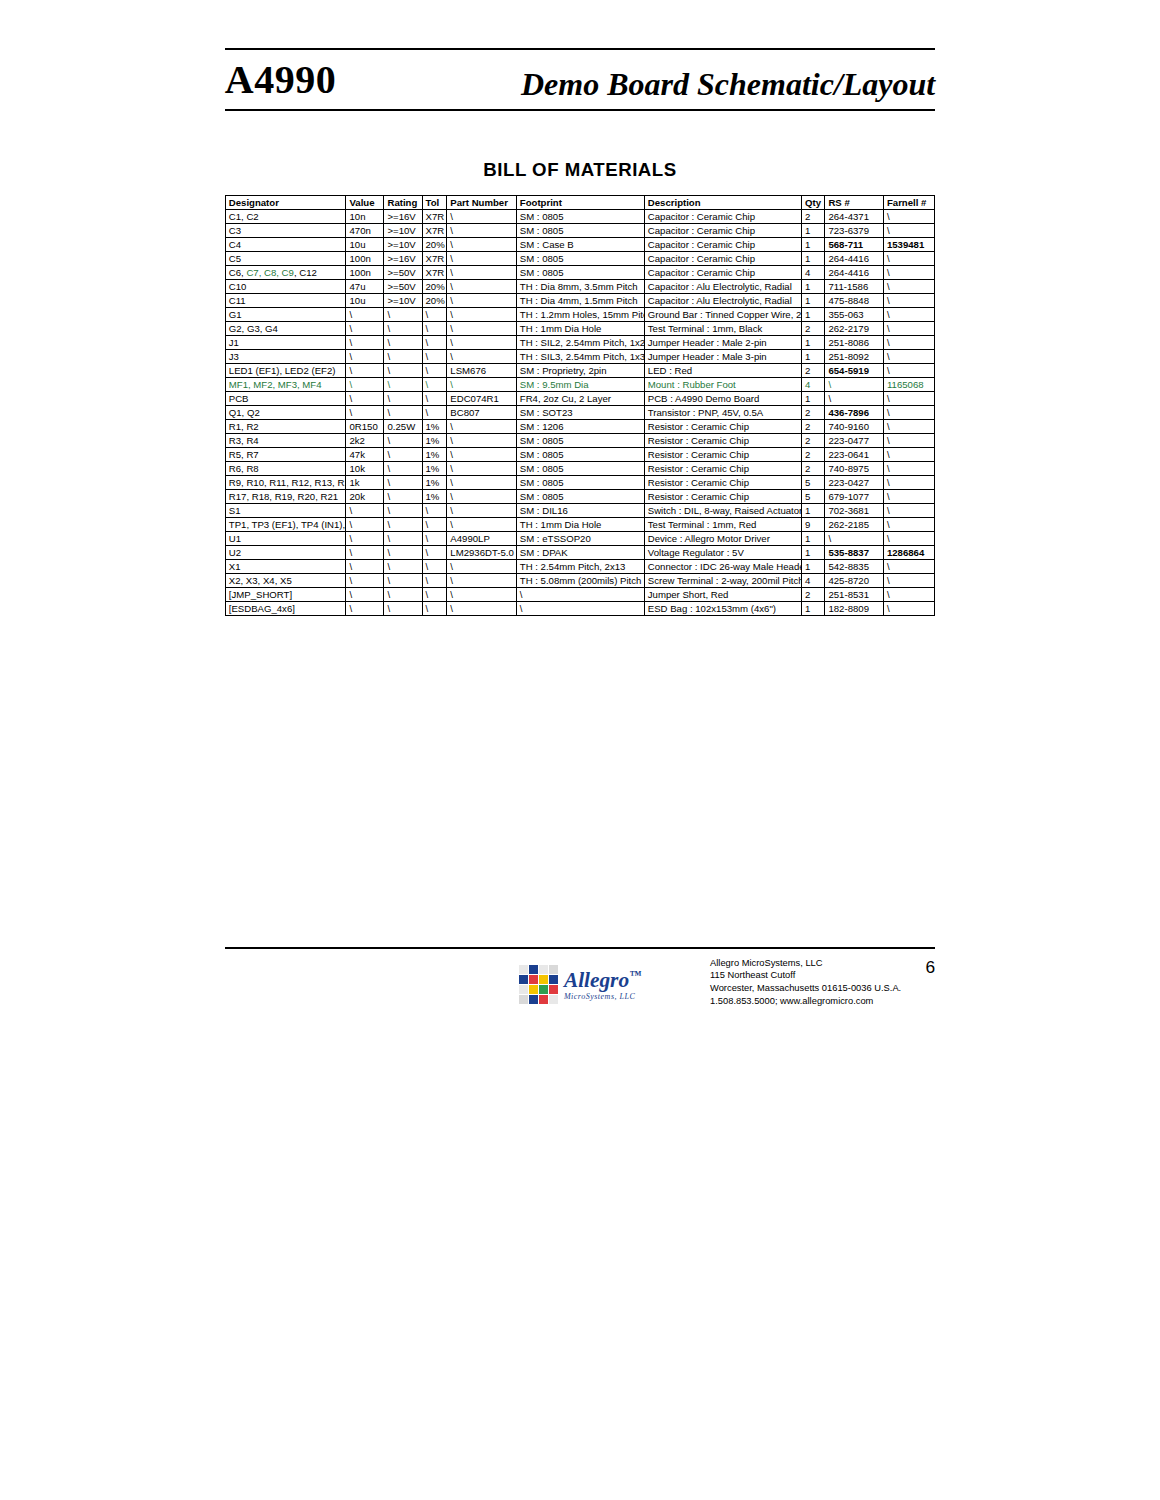A4990
Demo Board Schematic/Layout
BILL OF MATERIALS
| Designator | Value | Rating | Tol | Part Number | Footprint | Description | Qty | RS # | Farnell # |
| --- | --- | --- | --- | --- | --- | --- | --- | --- | --- |
| C1, C2 | 10n | >=16V | X7R | \ | SM : 0805 | Capacitor : Ceramic Chip | 2 | 264-4371 | \ |
| C3 | 470n | >=10V | X7R | \ | SM : 0805 | Capacitor : Ceramic Chip | 1 | 723-6379 | \ |
| C4 | 10u | >=10V | 20% | \ | SM : Case B | Capacitor : Ceramic Chip | 1 | 568-711 | 1539481 |
| C5 | 100n | >=16V | X7R | \ | SM : 0805 | Capacitor : Ceramic Chip | 1 | 264-4416 | \ |
| C6, C7, C8, C9 , C12 | 100n | >=50V | X7R | \ | SM : 0805 | Capacitor : Ceramic Chip | 4 | 264-4416 | \ |
| C10 | 47u | >=50V | 20% | \ | TH : Dia 8mm, 3.5mm Pitch | Capacitor : Alu Electrolytic, Radial | 1 | 711-1586 | \ |
| C11 | 10u | >=10V | 20% | \ | TH : Dia 4mm, 1.5mm Pitch | Capacitor : Alu Electrolytic, Radial | 1 | 475-8848 | \ |
| G1 | \ | \ | \ | \ | TH : 1.2mm Holes, 15mm Pitch | Ground Bar : Tinned Copper Wire, 20swg | 1 | 355-063 | \ |
| G2, G3, G4 | \ | \ | \ | \ | TH : 1mm Dia Hole | Test Terminal : 1mm, Black | 2 | 262-2179 | \ |
| J1 | \ | \ | \ | \ | TH : SIL2, 2.54mm Pitch, 1x2 | Jumper Header : Male 2-pin | 1 | 251-8086 | \ |
| J3 | \ | \ | \ | \ | TH : SIL3, 2.54mm Pitch, 1x3 | Jumper Header : Male 3-pin | 1 | 251-8092 | \ |
| LED1 (EF1), LED2 (EF2) | \ | \ | \ | LSM676 | SM : Proprietry, 2pin | LED : Red | 2 | 654-5919 | \ |
| MF1, MF2, MF3, MF4 | \ | \ | \ | \ | SM : 9.5mm Dia | Mount : Rubber Foot | 4 | \ | 1165068 |
| PCB | \ | \ | \ | EDC074R1 | FR4, 2oz Cu, 2 Layer | PCB : A4990 Demo Board | 1 | \ | \ |
| Q1, Q2 | \ | \ | \ | BC807 | SM : SOT23 | Transistor : PNP, 45V, 0.5A | 2 | 436-7896 | \ |
| R1, R2 | 0R150 | 0.25W | 1% | \ | SM : 1206 | Resistor : Ceramic Chip | 2 | 740-9160 | \ |
| R3, R4 | 2k2 | \ | 1% | \ | SM : 0805 | Resistor : Ceramic Chip | 2 | 223-0477 | \ |
| R5, R7 | 47k | \ | 1% | \ | SM : 0805 | Resistor : Ceramic Chip | 2 | 223-0641 | \ |
| R6, R8 | 10k | \ | 1% | \ | SM : 0805 | Resistor : Ceramic Chip | 2 | 740-8975 | \ |
| R9, R10, R11, R12, R13, R14, R15 | 1k | \ | 1% | \ | SM : 0805 | Resistor : Ceramic Chip | 5 | 223-0427 | \ |
| R17, R18, R19, R20, R21 | 20k | \ | 1% | \ | SM : 0805 | Resistor : Ceramic Chip | 5 | 679-1077 | \ |
| S1 | \ | \ | \ | \ | SM : DIL16 | Switch : DIL, 8-way, Raised Actuator | 1 | 702-3681 | \ |
| TP1, TP3 (EF1), TP4 (IN1), TP5 (IN2), TP6 (EF2), TP7 (INH), TP14 (IN4), TP15 (IN3), TP20 | \ | \ | \ | \ | TH : 1mm Dia Hole | Test Terminal : 1mm, Red | 9 | 262-2185 | \ |
| U1 | \ | \ | \ | A4990LP | SM : eTSSOP20 | Device : Allegro Motor Driver | 1 | \ | \ |
| U2 | \ | \ | \ | LM2936DT-5.0 | SM : DPAK | Voltage Regulator : 5V | 1 | 535-8837 | 1286864 |
| X1 | \ | \ | \ | \ | TH : 2.54mm Pitch, 2x13 | Connector : IDC 26-way Male Header | 1 | 542-8835 | \ |
| X2, X3, X4, X5 | \ | \ | \ | \ | TH : 5.08mm (200mils) Pitch | Screw Terminal : 2-way, 200mil Pitch | 4 | 425-8720 | \ |
| [JMP_SHORT] | \ | \ | \ | \ | \ | Jumper Short, Red | 2 | 251-8531 | \ |
| [ESDBAG_4x6] | \ | \ | \ | \ | \ | ESD Bag : 102x153mm (4x6") | 1 | 182-8809 | \ |
Allegro™
MicroSystems, LLC
Allegro MicroSystems, LLC
115 Northeast Cutoff
Worcester, Massachusetts 01615-0036 U.S.A.
1.508.853.5000; www.allegromicro.com
6